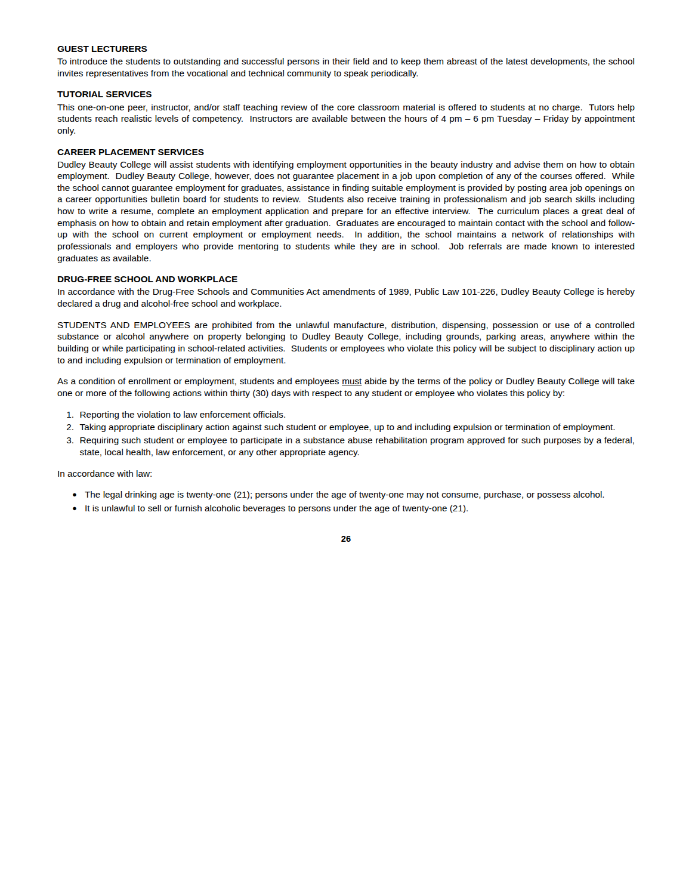Guest Lecturers
To introduce the students to outstanding and successful persons in their field and to keep them abreast of the latest developments, the school invites representatives from the vocational and technical community to speak periodically.
Tutorial Services
This one-on-one peer, instructor, and/or staff teaching review of the core classroom material is offered to students at no charge. Tutors help students reach realistic levels of competency. Instructors are available between the hours of 4 pm – 6 pm Tuesday – Friday by appointment only.
Career Placement Services
Dudley Beauty College will assist students with identifying employment opportunities in the beauty industry and advise them on how to obtain employment. Dudley Beauty College, however, does not guarantee placement in a job upon completion of any of the courses offered. While the school cannot guarantee employment for graduates, assistance in finding suitable employment is provided by posting area job openings on a career opportunities bulletin board for students to review. Students also receive training in professionalism and job search skills including how to write a resume, complete an employment application and prepare for an effective interview. The curriculum places a great deal of emphasis on how to obtain and retain employment after graduation. Graduates are encouraged to maintain contact with the school and follow-up with the school on current employment or employment needs. In addition, the school maintains a network of relationships with professionals and employers who provide mentoring to students while they are in school. Job referrals are made known to interested graduates as available.
Drug-Free School and Workplace
In accordance with the Drug-Free Schools and Communities Act amendments of 1989, Public Law 101-226, Dudley Beauty College is hereby declared a drug and alcohol-free school and workplace.
STUDENTS AND EMPLOYEES are prohibited from the unlawful manufacture, distribution, dispensing, possession or use of a controlled substance or alcohol anywhere on property belonging to Dudley Beauty College, including grounds, parking areas, anywhere within the building or while participating in school-related activities. Students or employees who violate this policy will be subject to disciplinary action up to and including expulsion or termination of employment.
As a condition of enrollment or employment, students and employees must abide by the terms of the policy or Dudley Beauty College will take one or more of the following actions within thirty (30) days with respect to any student or employee who violates this policy by:
Reporting the violation to law enforcement officials.
Taking appropriate disciplinary action against such student or employee, up to and including expulsion or termination of employment.
Requiring such student or employee to participate in a substance abuse rehabilitation program approved for such purposes by a federal, state, local health, law enforcement, or any other appropriate agency.
In accordance with law:
The legal drinking age is twenty-one (21); persons under the age of twenty-one may not consume, purchase, or possess alcohol.
It is unlawful to sell or furnish alcoholic beverages to persons under the age of twenty-one (21).
26